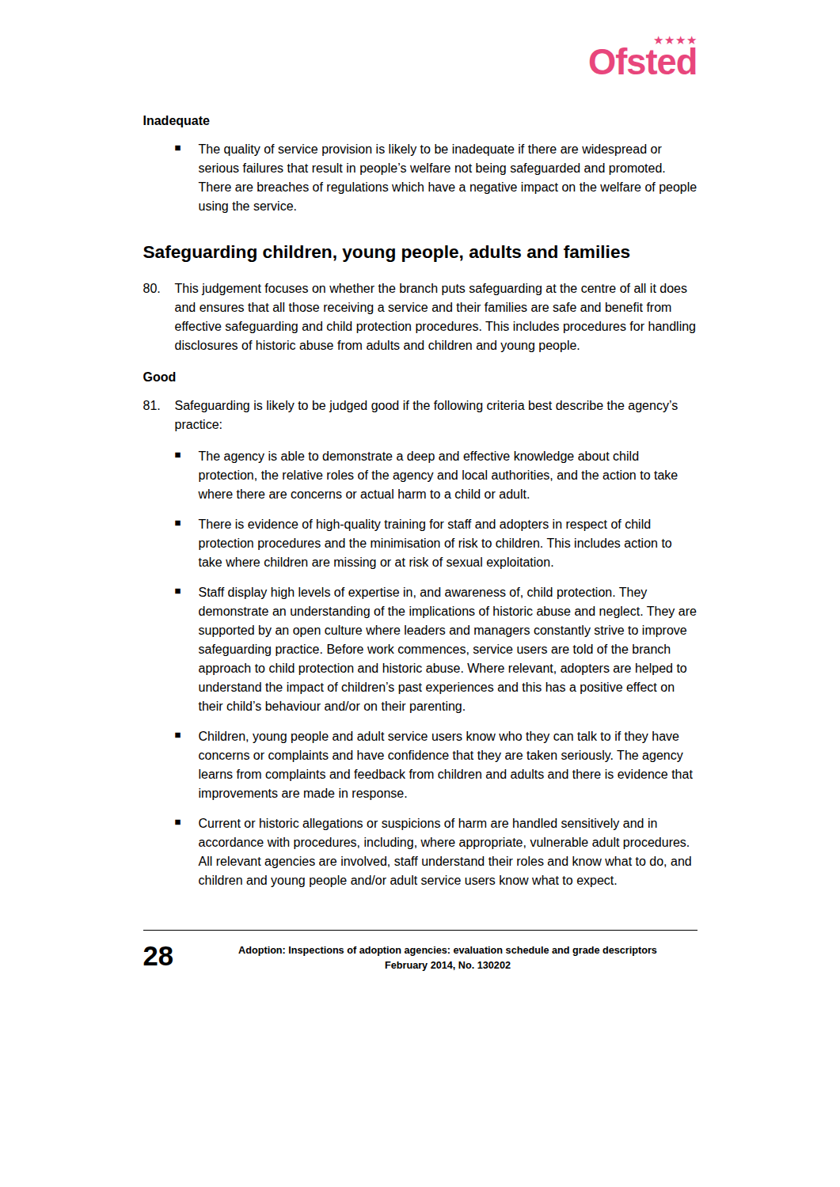★★★★
Ofsted
Inadequate
The quality of service provision is likely to be inadequate if there are widespread or serious failures that result in people’s welfare not being safeguarded and promoted. There are breaches of regulations which have a negative impact on the welfare of people using the service.
Safeguarding children, young people, adults and families
80.
This judgement focuses on whether the branch puts safeguarding at the centre of all it does and ensures that all those receiving a service and their families are safe and benefit from effective safeguarding and child protection procedures. This includes procedures for handling disclosures of historic abuse from adults and children and young people.
Good
81.
Safeguarding is likely to be judged good if the following criteria best describe the agency’s practice:
The agency is able to demonstrate a deep and effective knowledge about child protection, the relative roles of the agency and local authorities, and the action to take where there are concerns or actual harm to a child or adult.
There is evidence of high-quality training for staff and adopters in respect of child protection procedures and the minimisation of risk to children. This includes action to take where children are missing or at risk of sexual exploitation.
Staff display high levels of expertise in, and awareness of, child protection. They demonstrate an understanding of the implications of historic abuse and neglect. They are supported by an open culture where leaders and managers constantly strive to improve safeguarding practice. Before work commences, service users are told of the branch approach to child protection and historic abuse. Where relevant, adopters are helped to understand the impact of children’s past experiences and this has a positive effect on their child’s behaviour and/or on their parenting.
Children, young people and adult service users know who they can talk to if they have concerns or complaints and have confidence that they are taken seriously. The agency learns from complaints and feedback from children and adults and there is evidence that improvements are made in response.
Current or historic allegations or suspicions of harm are handled sensitively and in accordance with procedures, including, where appropriate, vulnerable adult procedures. All relevant agencies are involved, staff understand their roles and know what to do, and children and young people and/or adult service users know what to expect.
28
Adoption: Inspections of adoption agencies: evaluation schedule and grade descriptors
February 2014, No. 130202